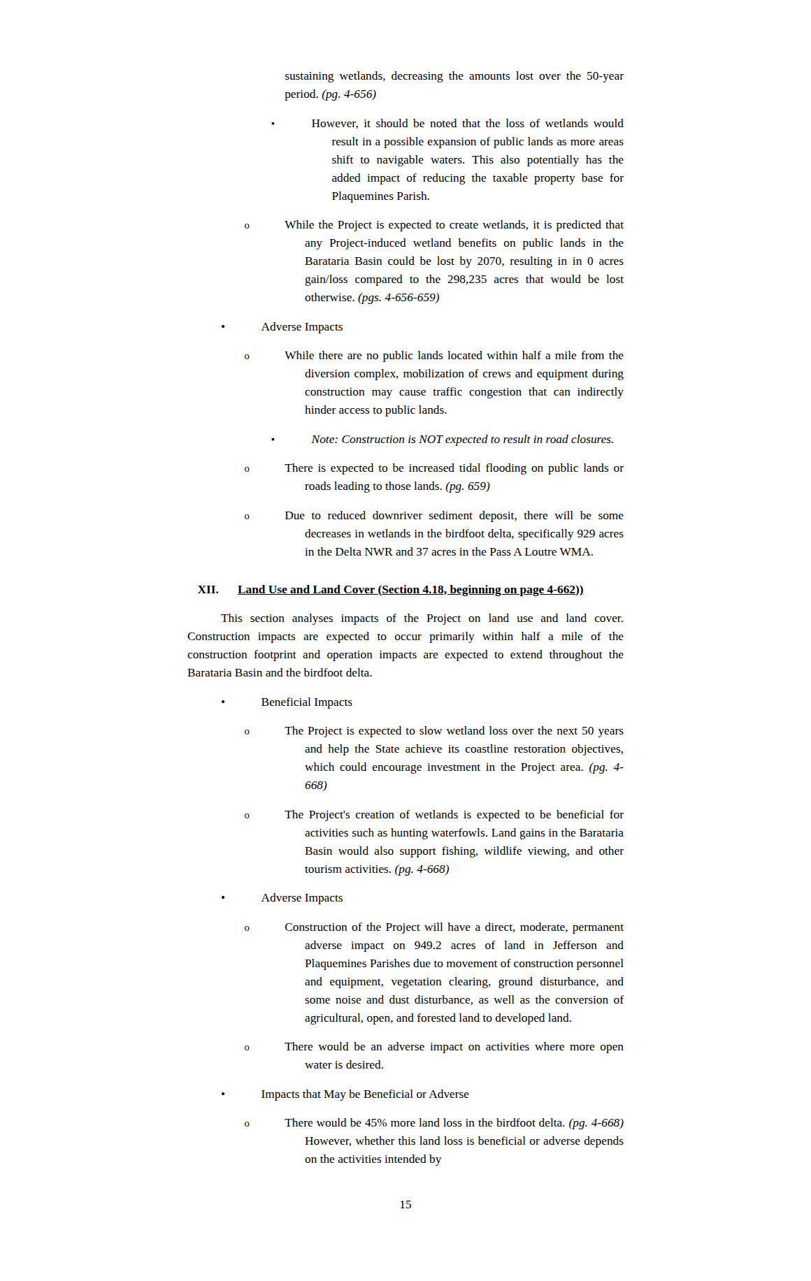sustaining wetlands, decreasing the amounts lost over the 50-year period. (pg. 4-656)
However, it should be noted that the loss of wetlands would result in a possible expansion of public lands as more areas shift to navigable waters. This also potentially has the added impact of reducing the taxable property base for Plaquemines Parish.
While the Project is expected to create wetlands, it is predicted that any Project-induced wetland benefits on public lands in the Barataria Basin could be lost by 2070, resulting in in 0 acres gain/loss compared to the 298,235 acres that would be lost otherwise. (pgs. 4-656-659)
Adverse Impacts
While there are no public lands located within half a mile from the diversion complex, mobilization of crews and equipment during construction may cause traffic congestion that can indirectly hinder access to public lands.
Note: Construction is NOT expected to result in road closures.
There is expected to be increased tidal flooding on public lands or roads leading to those lands. (pg. 659)
Due to reduced downriver sediment deposit, there will be some decreases in wetlands in the birdfoot delta, specifically 929 acres in the Delta NWR and 37 acres in the Pass A Loutre WMA.
XII. Land Use and Land Cover (Section 4.18, beginning on page 4-662))
This section analyses impacts of the Project on land use and land cover. Construction impacts are expected to occur primarily within half a mile of the construction footprint and operation impacts are expected to extend throughout the Barataria Basin and the birdfoot delta.
Beneficial Impacts
The Project is expected to slow wetland loss over the next 50 years and help the State achieve its coastline restoration objectives, which could encourage investment in the Project area. (pg. 4-668)
The Project's creation of wetlands is expected to be beneficial for activities such as hunting waterfowls. Land gains in the Barataria Basin would also support fishing, wildlife viewing, and other tourism activities. (pg. 4-668)
Adverse Impacts
Construction of the Project will have a direct, moderate, permanent adverse impact on 949.2 acres of land in Jefferson and Plaquemines Parishes due to movement of construction personnel and equipment, vegetation clearing, ground disturbance, and some noise and dust disturbance, as well as the conversion of agricultural, open, and forested land to developed land.
There would be an adverse impact on activities where more open water is desired.
Impacts that May be Beneficial or Adverse
There would be 45% more land loss in the birdfoot delta. (pg. 4-668) However, whether this land loss is beneficial or adverse depends on the activities intended by
15